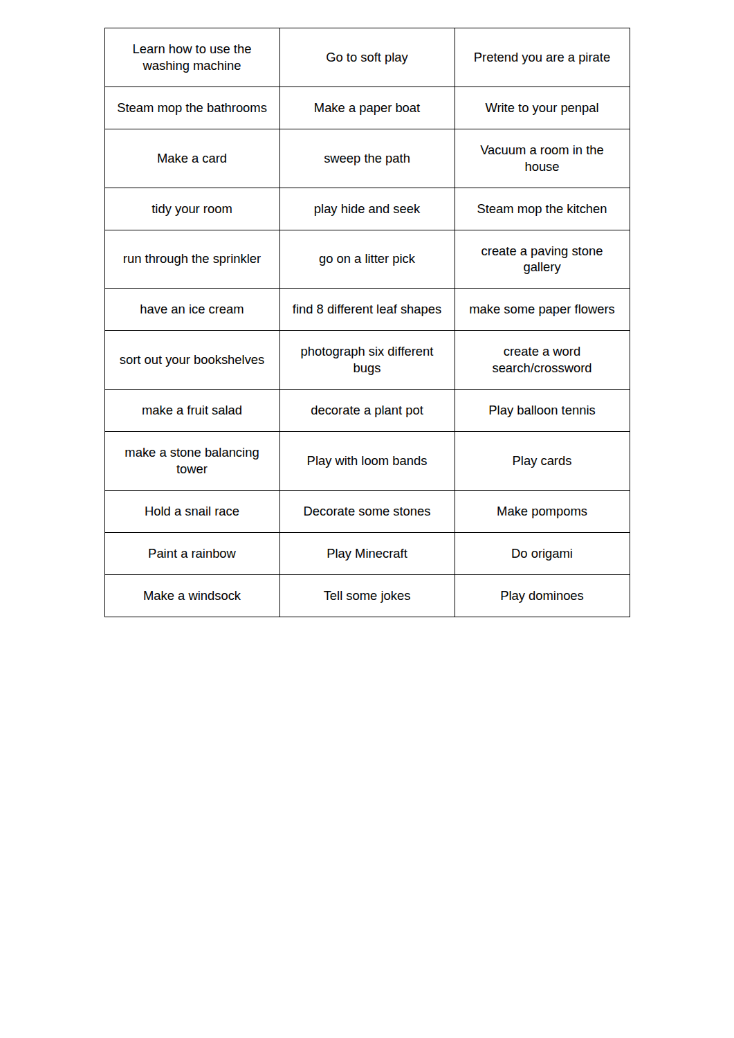| Learn how to use the washing machine | Go to soft play | Pretend you are a pirate |
| Steam mop the bathrooms | Make a paper boat | Write to your penpal |
| Make a card | sweep the path | Vacuum a room in the house |
| tidy your room | play hide and seek | Steam mop the kitchen |
| run through the sprinkler | go on a litter pick | create a paving stone gallery |
| have an ice cream | find 8 different leaf shapes | make some paper flowers |
| sort out your bookshelves | photograph six different bugs | create a word search/crossword |
| make a fruit salad | decorate a plant pot | Play balloon tennis |
| make a stone balancing tower | Play with loom bands | Play cards |
| Hold a snail race | Decorate some stones | Make pompoms |
| Paint a rainbow | Play Minecraft | Do origami |
| Make a windsock | Tell some jokes | Play dominoes |